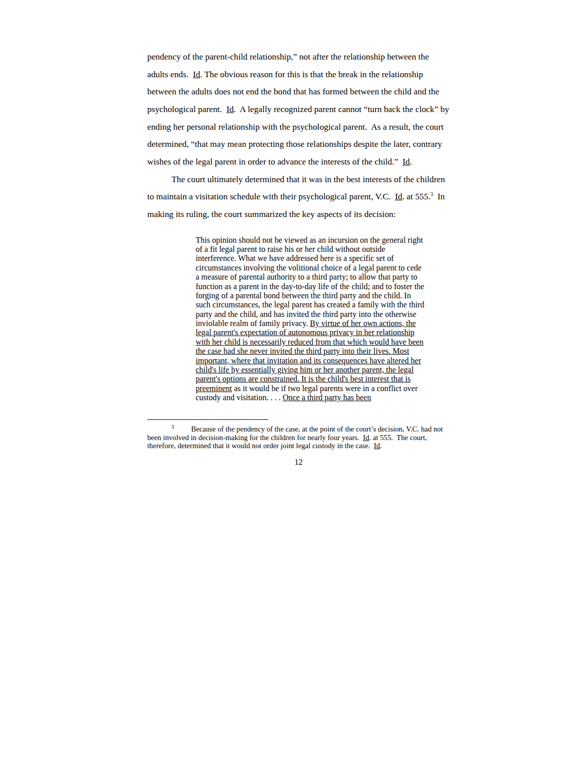pendency of the parent-child relationship,” not after the relationship between the adults ends. Id. The obvious reason for this is that the break in the relationship between the adults does not end the bond that has formed between the child and the psychological parent. Id. A legally recognized parent cannot “turn back the clock” by ending her personal relationship with the psychological parent. As a result, the court determined, “that may mean protecting those relationships despite the later, contrary wishes of the legal parent in order to advance the interests of the child.” Id.
The court ultimately determined that it was in the best interests of the children to maintain a visitation schedule with their psychological parent, V.C. Id. at 555.3 In making its ruling, the court summarized the key aspects of its decision:
This opinion should not be viewed as an incursion on the general right of a fit legal parent to raise his or her child without outside interference. What we have addressed here is a specific set of circumstances involving the volitional choice of a legal parent to cede a measure of parental authority to a third party; to allow that party to function as a parent in the day-to-day life of the child; and to foster the forging of a parental bond between the third party and the child. In such circumstances, the legal parent has created a family with the third party and the child, and has invited the third party into the otherwise inviolable realm of family privacy. By virtue of her own actions, the legal parent's expectation of autonomous privacy in her relationship with her child is necessarily reduced from that which would have been the case had she never invited the third party into their lives. Most important, where that invitation and its consequences have altered her child's life by essentially giving him or her another parent, the legal parent's options are constrained. It is the child's best interest that is preeminent as it would be if two legal parents were in a conflict over custody and visitation. . . . Once a third party has been
3 Because of the pendency of the case, at the point of the court’s decision, V.C. had not been involved in decision-making for the children for nearly four years. Id. at 555. The court, therefore, determined that it would not order joint legal custody in the case. Id.
12